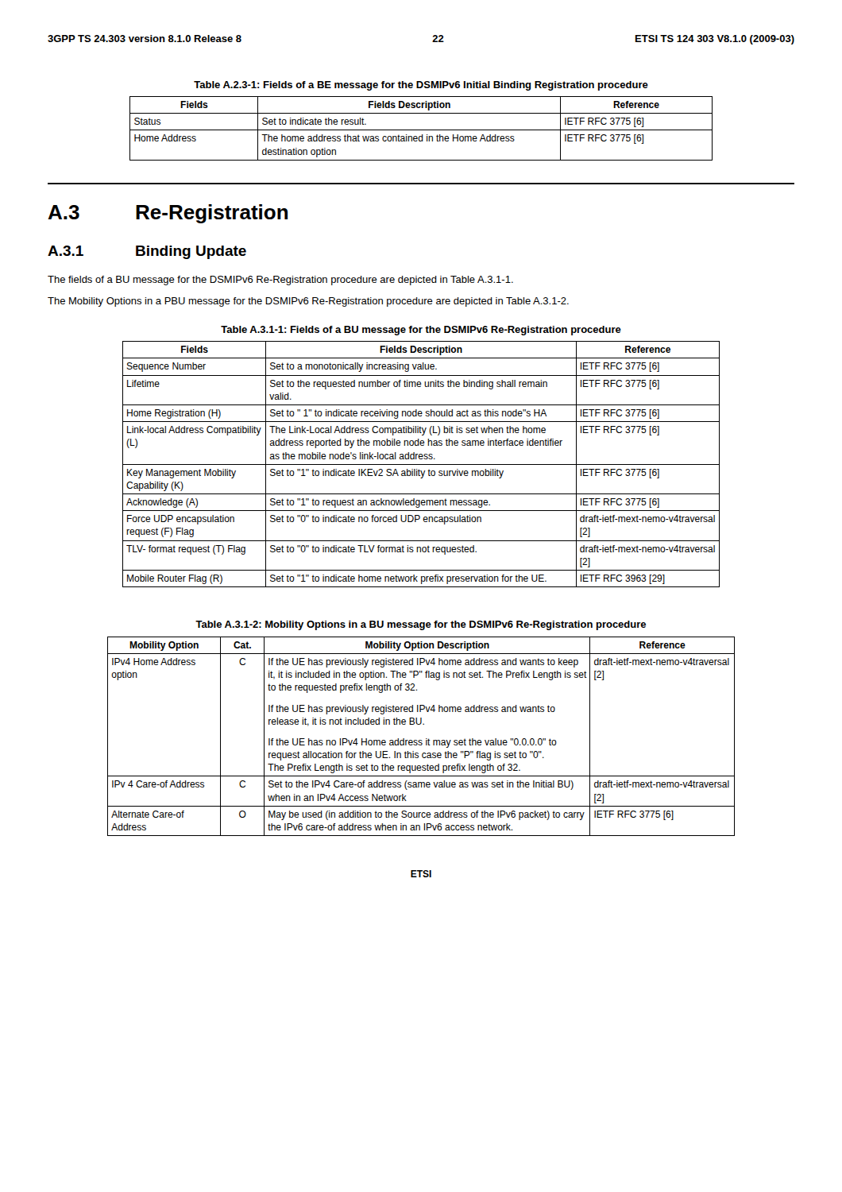3GPP TS 24.303 version 8.1.0 Release 8 22 ETSI TS 124 303 V8.1.0 (2009-03)
Table A.2.3-1: Fields of a BE message for the DSMIPv6 Initial Binding Registration procedure
| Fields | Fields Description | Reference |
| --- | --- | --- |
| Status | Set to indicate the result. | IETF RFC 3775 [6] |
| Home Address | The home address that was contained in the Home Address destination option | IETF RFC 3775 [6] |
A.3 Re-Registration
A.3.1 Binding Update
The fields of a BU message for the DSMIPv6 Re-Registration procedure are depicted in Table A.3.1-1.
The Mobility Options in a PBU message for the DSMIPv6 Re-Registration procedure are depicted in Table A.3.1-2.
Table A.3.1-1: Fields of a BU message for the DSMIPv6 Re-Registration procedure
| Fields | Fields Description | Reference |
| --- | --- | --- |
| Sequence Number | Set to a monotonically increasing value. | IETF RFC 3775 [6] |
| Lifetime | Set to the requested number of time units the binding shall remain valid. | IETF RFC 3775 [6] |
| Home Registration (H) | Set to " 1" to indicate receiving node should act as this node"s HA | IETF RFC 3775 [6] |
| Link-local Address Compatibility (L) | The Link-Local Address Compatibility (L) bit is set when the home address reported by the mobile node has the same interface identifier as the mobile node's link-local address. | IETF RFC 3775 [6] |
| Key Management Mobility Capability (K) | Set to "1" to indicate IKEv2 SA ability to survive mobility | IETF RFC 3775 [6] |
| Acknowledge (A) | Set to "1" to request an acknowledgement message. | IETF RFC 3775 [6] |
| Force UDP encapsulation request (F) Flag | Set to "0" to indicate no forced UDP encapsulation | draft-ietf-mext-nemo-v4traversal [2] |
| TLV- format request (T) Flag | Set to "0" to indicate TLV format is not requested. | draft-ietf-mext-nemo-v4traversal [2] |
| Mobile Router Flag (R) | Set to "1" to indicate home network prefix preservation for the UE. | IETF RFC 3963 [29] |
Table A.3.1-2: Mobility Options in a BU message for the DSMIPv6 Re-Registration procedure
| Mobility Option | Cat. | Mobility Option Description | Reference |
| --- | --- | --- | --- |
| IPv4 Home Address option | C | If the UE has previously registered IPv4 home address and wants to keep it, it is included in the option. The "P" flag is not set. The Prefix Length is set to the requested prefix length of 32. If the UE has previously registered IPv4 home address and wants to release it, it is not included in the BU. If the UE has no IPv4 Home address it may set the value "0.0.0.0" to request allocation for the UE. In this case the "P" flag is set to "0". The Prefix Length is set to the requested prefix length of 32. | draft-ietf-mext-nemo-v4traversal [2] |
| IPv 4 Care-of Address | C | Set to the IPv4 Care-of address (same value as was set in the Initial BU) when in an IPv4 Access Network | draft-ietf-mext-nemo-v4traversal [2] |
| Alternate Care-of Address | O | May be used (in addition to the Source address of the IPv6 packet) to carry the IPv6 care-of address when in an IPv6 access network. | IETF RFC 3775 [6] |
ETSI